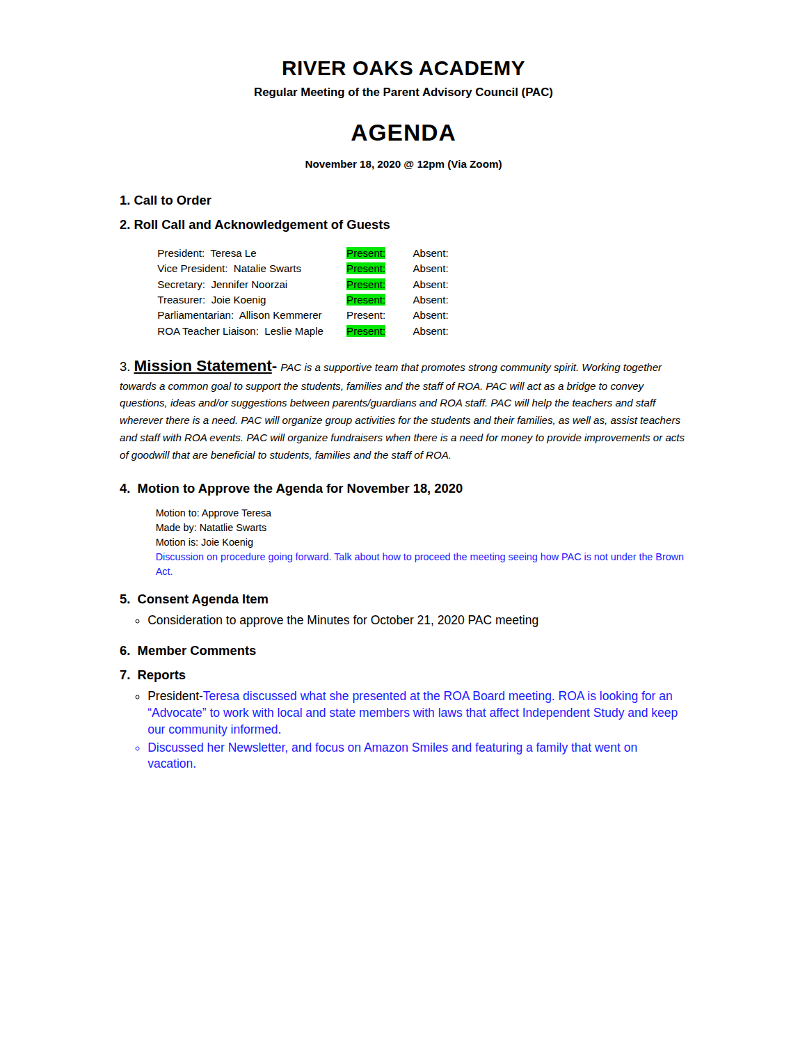RIVER OAKS ACADEMY
Regular Meeting of the Parent Advisory Council (PAC)
AGENDA
November 18, 2020 @ 12pm (Via Zoom)
Call to Order
Roll Call and Acknowledgement of Guests
| President: Teresa Le | Present: | Absent: |
| Vice President: Natalie Swarts | Present: | Absent: |
| Secretary: Jennifer Noorzai | Present: | Absent: |
| Treasurer: Joie Koenig | Present: | Absent: |
| Parliamentarian: Allison Kemmerer | Present: | Absent: |
| ROA Teacher Liaison: Leslie Maple | Present: | Absent: |
Mission Statement- PAC is a supportive team that promotes strong community spirit. Working together towards a common goal to support the students, families and the staff of ROA. PAC will act as a bridge to convey questions, ideas and/or suggestions between parents/guardians and ROA staff. PAC will help the teachers and staff wherever there is a need. PAC will organize group activities for the students and their families, as well as, assist teachers and staff with ROA events. PAC will organize fundraisers when there is a need for money to provide improvements or acts of goodwill that are beneficial to students, families and the staff of ROA.
Motion to Approve the Agenda for November 18, 2020
Motion to: Approve Teresa
Made by: Natatlie Swarts
Motion is: Joie Koenig
Discussion on procedure going forward. Talk about how to proceed the meeting seeing how PAC is not under the Brown Act.
Consent Agenda Item
Consideration to approve the Minutes for October 21, 2020 PAC meeting
Member Comments
Reports
President-Teresa discussed what she presented at the ROA Board meeting. ROA is looking for an “Advocate” to work with local and state members with laws that affect Independent Study and keep our community informed.
Discussed her Newsletter, and focus on Amazon Smiles and featuring a family that went on vacation.